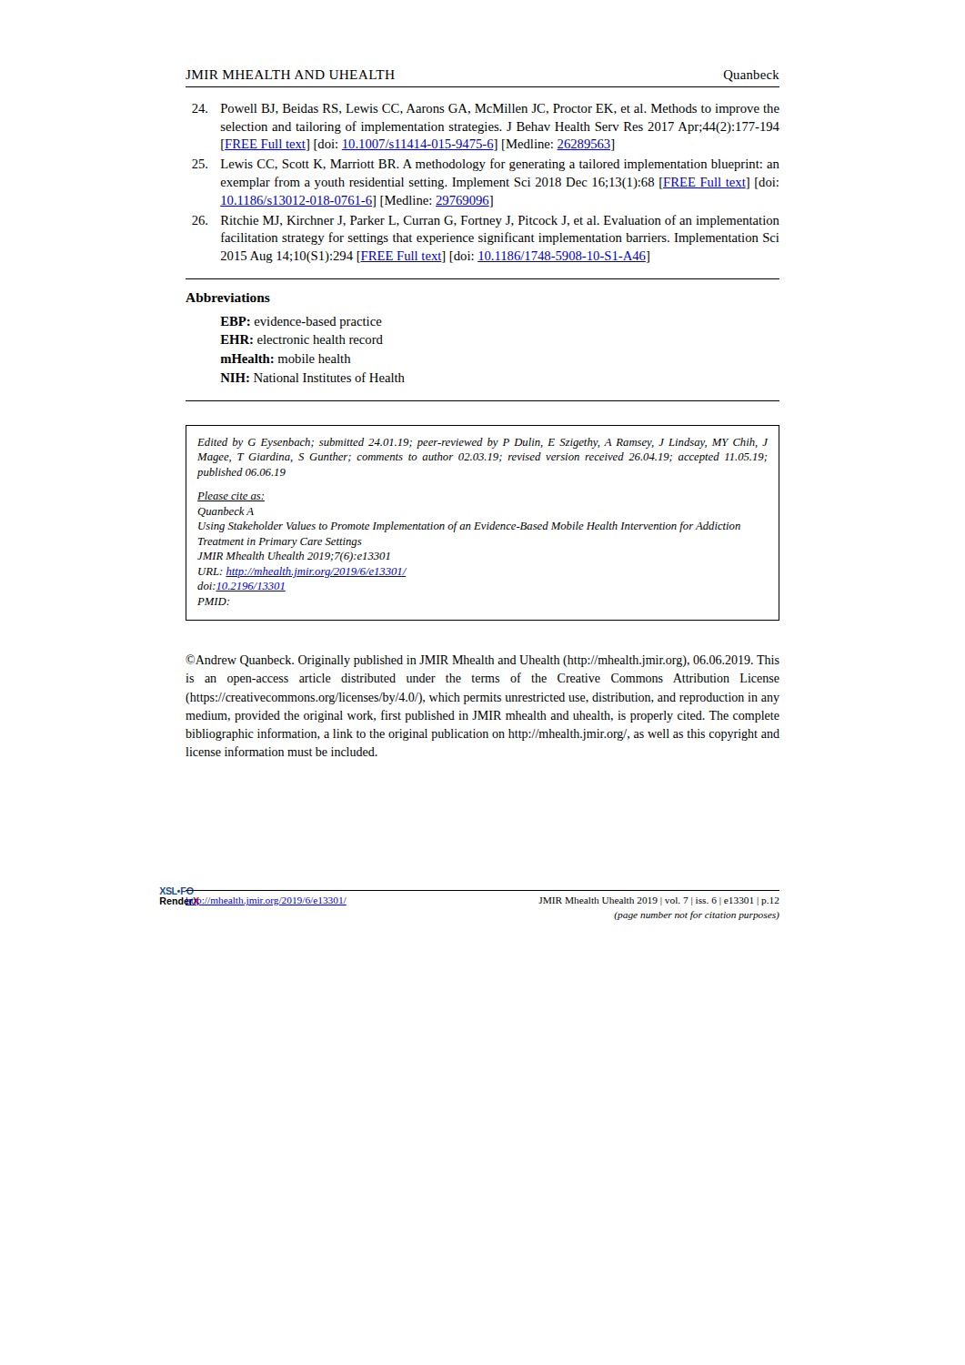JMIR MHEALTH AND UHEALTH Quanbeck
24. Powell BJ, Beidas RS, Lewis CC, Aarons GA, McMillen JC, Proctor EK, et al. Methods to improve the selection and tailoring of implementation strategies. J Behav Health Serv Res 2017 Apr;44(2):177-194 [FREE Full text] [doi: 10.1007/s11414-015-9475-6] [Medline: 26289563]
25. Lewis CC, Scott K, Marriott BR. A methodology for generating a tailored implementation blueprint: an exemplar from a youth residential setting. Implement Sci 2018 Dec 16;13(1):68 [FREE Full text] [doi: 10.1186/s13012-018-0761-6] [Medline: 29769096]
26. Ritchie MJ, Kirchner J, Parker L, Curran G, Fortney J, Pitcock J, et al. Evaluation of an implementation facilitation strategy for settings that experience significant implementation barriers. Implementation Sci 2015 Aug 14;10(S1):294 [FREE Full text] [doi: 10.1186/1748-5908-10-S1-A46]
Abbreviations
EBP: evidence-based practice
EHR: electronic health record
mHealth: mobile health
NIH: National Institutes of Health
Edited by G Eysenbach; submitted 24.01.19; peer-reviewed by P Dulin, E Szigethy, A Ramsey, J Lindsay, MY Chih, J Magee, T Giardina, S Gunther; comments to author 02.03.19; revised version received 26.04.19; accepted 11.05.19; published 06.06.19
Please cite as:
Quanbeck A
Using Stakeholder Values to Promote Implementation of an Evidence-Based Mobile Health Intervention for Addiction Treatment in Primary Care Settings
JMIR Mhealth Uhealth 2019;7(6):e13301
URL: http://mhealth.jmir.org/2019/6/e13301/
doi:10.2196/13301
PMID:
©Andrew Quanbeck. Originally published in JMIR Mhealth and Uhealth (http://mhealth.jmir.org), 06.06.2019. This is an open-access article distributed under the terms of the Creative Commons Attribution License (https://creativecommons.org/licenses/by/4.0/), which permits unrestricted use, distribution, and reproduction in any medium, provided the original work, first published in JMIR mhealth and uhealth, is properly cited. The complete bibliographic information, a link to the original publication on http://mhealth.jmir.org/, as well as this copyright and license information must be included.
XSL•FO
Render X
http://mhealth.jmir.org/2019/6/e13301/
JMIR Mhealth Uhealth 2019 | vol. 7 | iss. 6 | e13301 | p.12
(page number not for citation purposes)